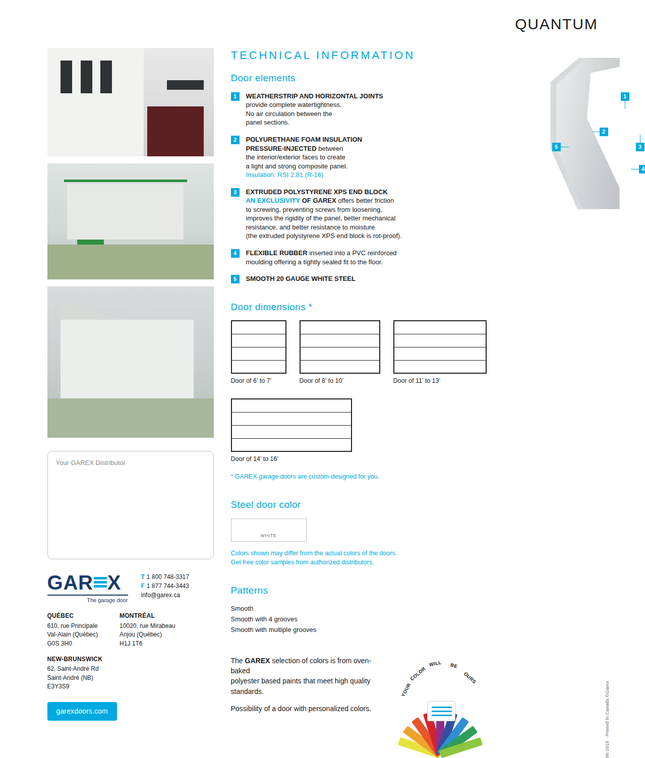QUANTUM
Your GAREX Distributor
GAR X
The garage door
T1 800 748-3317
F1 877 744-3443
info@garex.ca
Québec
610, rue Principale
Val-Alain (Québec)
G0S 3H0
New-Brunswick
62, Saint-André Rd
Saint-André (NB)
E3Y3S9
Montréal
10020, rue Mirabeau
Anjou (Québec)
H1J 1T6
garexdoors.com
Technical information
Door elements
1 WEATHERSTRIP AND HORIZONTAL JOINTS
provide complete watertightness.
No air circulation between the
panel sections.
2 POLYURETHANE FOAM INSULATION
PRESSURE-INJECTED between
the interior/exterior faces to create
a light and strong composite panel.
Insulation: RSI 2.81 (R-16)
3 EXTRUDED POLYSTYRENE XPS END BLOCK
AN EXCLUSIVITY OF GAREX offers better friction
to screwing, preventing screws from loosening,
improves the rigidity of the panel, better mechanical
resistance, and better resistance to moisture
(the extruded polystyrene XPS end block is rot-proof).
4 FLEXIBLE RUBBER inserted into a PVC reinforced
moulding offering a tightly sealed fit to the floor.
5 SMOOTH 20 GAUGE WHITE STEEL
Door dimensions *
Door of 6’ to 7’
Door of 8’ to 10’
Door of 11’ to 13’
Door of 14’ to 16’
* GAREX garage doors are custom-designed for you.
Steel door color
WHITE
Colors shown may differ from the actual colors of the doors.
Get free color samples from authorized distributors.
Patterns
Smooth
Smooth with 4 grooves
Smooth with multiple grooves
The GAREX selection of colors is from oven-baked
polyester based paints that meet high quality standards.
Possibility of a door with personalized colors.
YOUR COLOR WILL BE OURS
1 2 3 4 5
06-2018 · Printed in Canada ©Garex